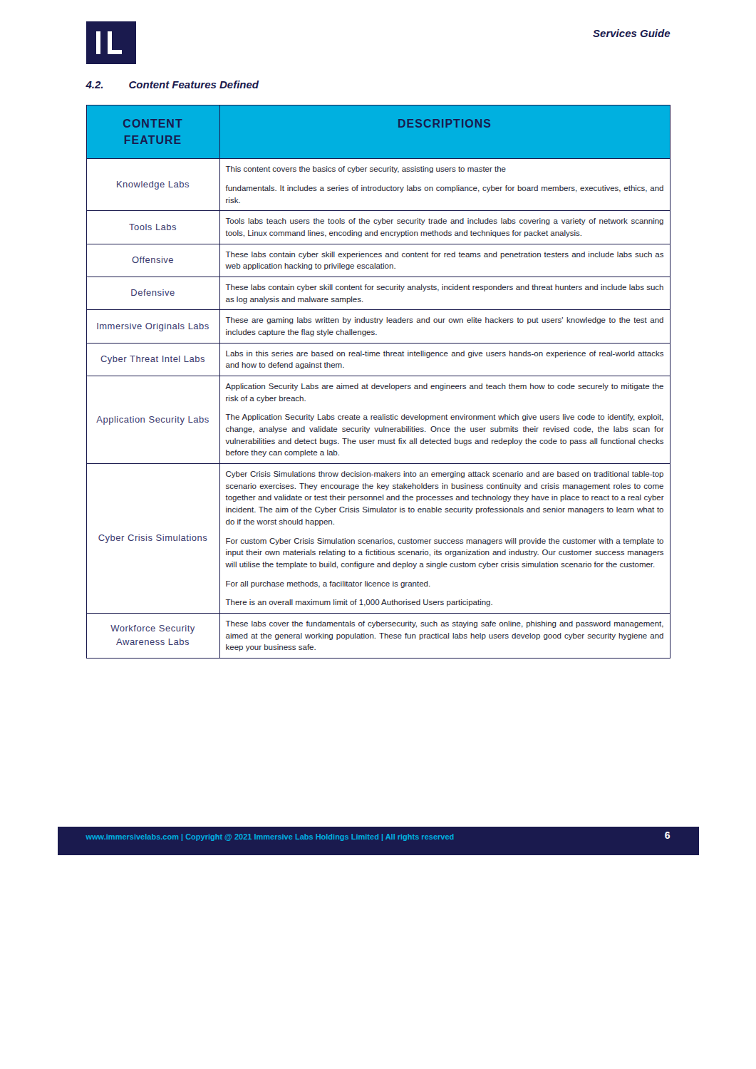Services Guide
4.2. Content Features Defined
| CONTENT FEATURE | DESCRIPTIONS |
| --- | --- |
| Knowledge Labs | This content covers the basics of cyber security, assisting users to master the fundamentals. It includes a series of introductory labs on compliance, cyber for board members, executives, ethics, and risk. |
| Tools Labs | Tools labs teach users the tools of the cyber security trade and includes labs covering a variety of network scanning tools, Linux command lines, encoding and encryption methods and techniques for packet analysis. |
| Offensive | These labs contain cyber skill experiences and content for red teams and penetration testers and include labs such as web application hacking to privilege escalation. |
| Defensive | These labs contain cyber skill content for security analysts, incident responders and threat hunters and include labs such as log analysis and malware samples. |
| Immersive Originals Labs | These are gaming labs written by industry leaders and our own elite hackers to put users' knowledge to the test and includes capture the flag style challenges. |
| Cyber Threat Intel Labs | Labs in this series are based on real-time threat intelligence and give users hands-on experience of real-world attacks and how to defend against them. |
| Application Security Labs | Application Security Labs are aimed at developers and engineers and teach them how to code securely to mitigate the risk of a cyber breach. The Application Security Labs create a realistic development environment which give users live code to identify, exploit, change, analyse and validate security vulnerabilities. Once the user submits their revised code, the labs scan for vulnerabilities and detect bugs. The user must fix all detected bugs and redeploy the code to pass all functional checks before they can complete a lab. |
| Cyber Crisis Simulations | Cyber Crisis Simulations throw decision-makers into an emerging attack scenario and are based on traditional table-top scenario exercises. They encourage the key stakeholders in business continuity and crisis management roles to come together and validate or test their personnel and the processes and technology they have in place to react to a real cyber incident. The aim of the Cyber Crisis Simulator is to enable security professionals and senior managers to learn what to do if the worst should happen. For custom Cyber Crisis Simulation scenarios, customer success managers will provide the customer with a template to input their own materials relating to a fictitious scenario, its organization and industry. Our customer success managers will utilise the template to build, configure and deploy a single custom cyber crisis simulation scenario for the customer. For all purchase methods, a facilitator licence is granted. There is an overall maximum limit of 1,000 Authorised Users participating. |
| Workforce Security Awareness Labs | These labs cover the fundamentals of cybersecurity, such as staying safe online, phishing and password management, aimed at the general working population. These fun practical labs help users develop good cyber security hygiene and keep your business safe. |
www.immersivelabs.com | Copyright @ 2021 Immersive Labs Holdings Limited | All rights reserved
6